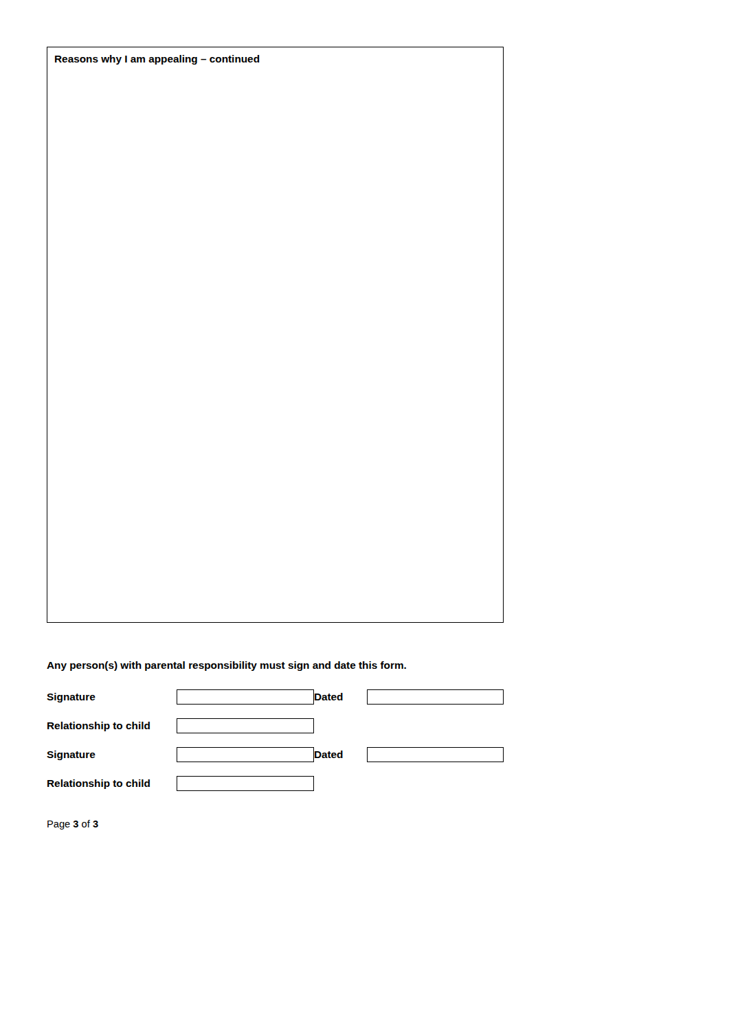Reasons why I am appealing – continued
Any person(s) with parental responsibility must sign and date this form.
| Signature | | Dated | |
| Relationship to child | | | |
| Signature | | Dated | |
| Relationship to child | | | |
Page 3 of 3